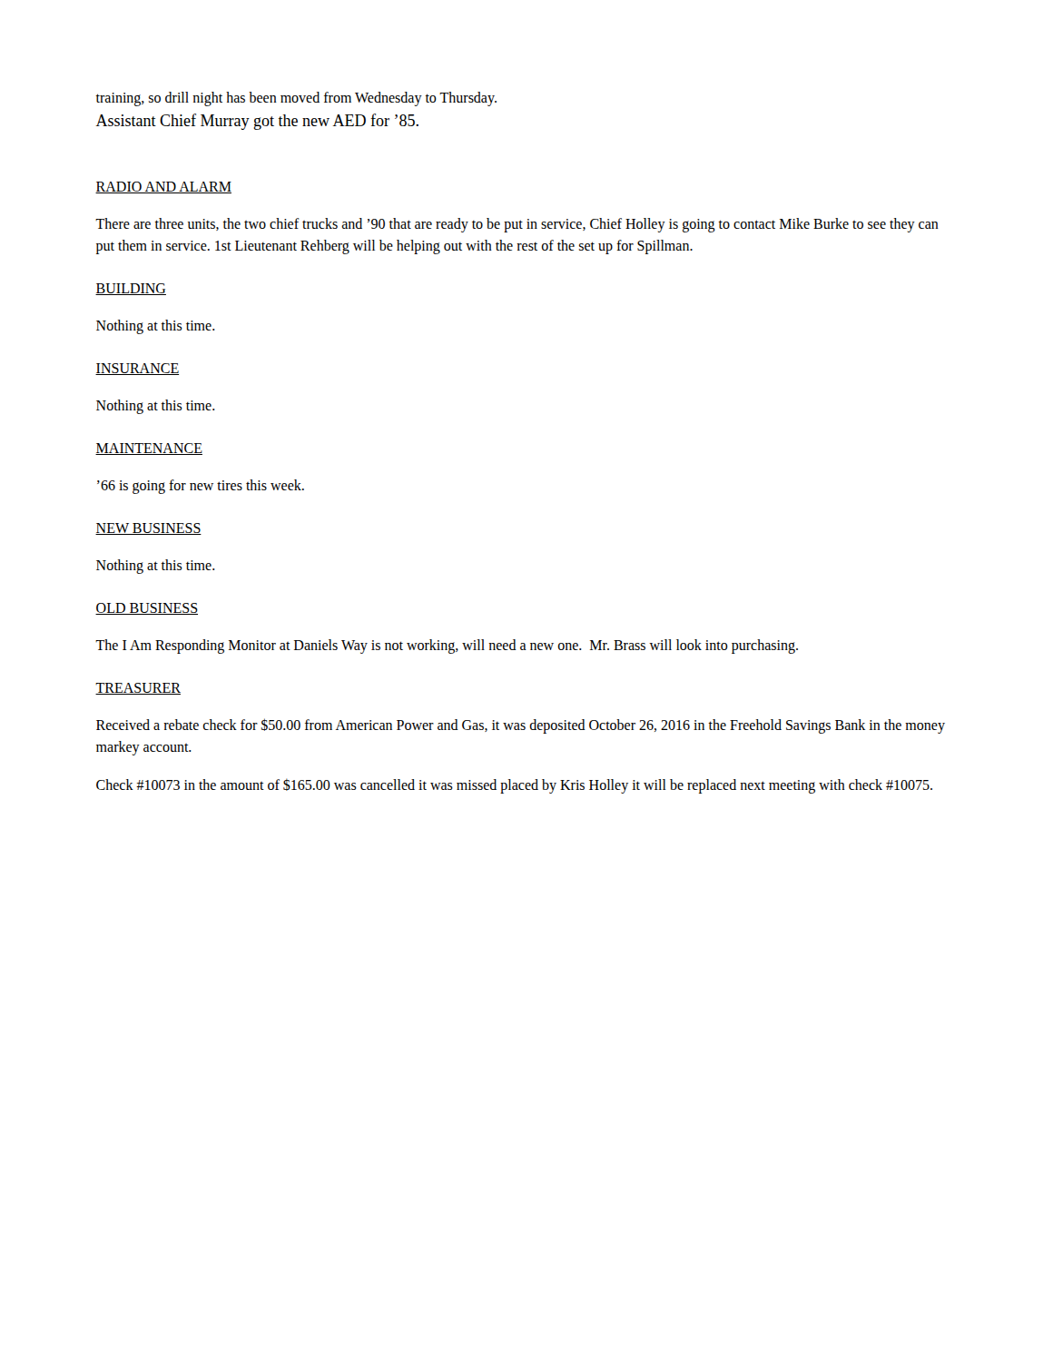training, so drill night has been moved from Wednesday to Thursday.
Assistant Chief Murray got the new AED for ’85.
RADIO AND ALARM
There are three units, the two chief trucks and ’90 that are ready to be put in service, Chief Holley is going to contact Mike Burke to see they can put them in service. 1st Lieutenant Rehberg will be helping out with the rest of the set up for Spillman.
BUILDING
Nothing at this time.
INSURANCE
Nothing at this time.
MAINTENANCE
’66 is going for new tires this week.
NEW BUSINESS
Nothing at this time.
OLD BUSINESS
The I Am Responding Monitor at Daniels Way is not working, will need a new one. Mr. Brass will look into purchasing.
TREASURER
Received a rebate check for $50.00 from American Power and Gas, it was deposited October 26, 2016 in the Freehold Savings Bank in the money markey account.
Check #10073 in the amount of $165.00 was cancelled it was missed placed by Kris Holley it will be replaced next meeting with check #10075.